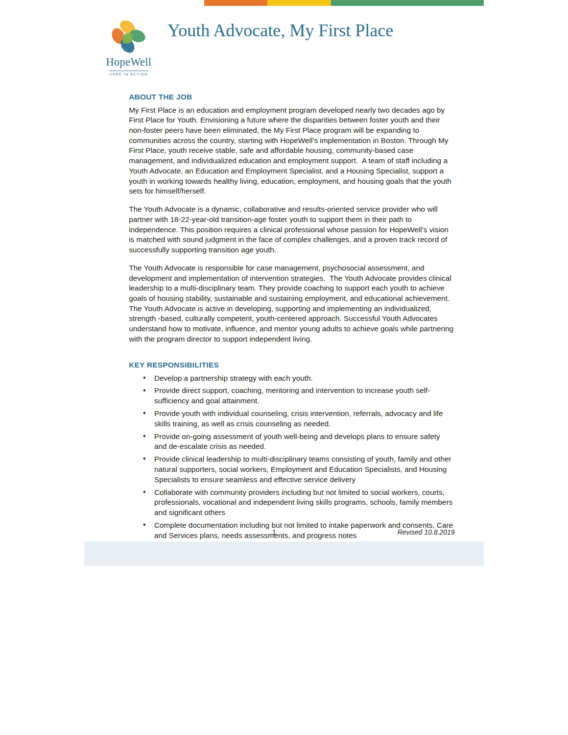HopeWell
CARE IN ACTION
Youth Advocate, My First Place
ABOUT THE JOB
My First Place is an education and employment program developed nearly two decades ago by First Place for Youth. Envisioning a future where the disparities between foster youth and their non-foster peers have been eliminated, the My First Place program will be expanding to communities across the country, starting with HopeWell’s implementation in Boston. Through My First Place, youth receive stable, safe and affordable housing, community-based case management, and individualized education and employment support. A team of staff including a Youth Advocate, an Education and Employment Specialist, and a Housing Specialist, support a youth in working towards healthy living, education, employment, and housing goals that the youth sets for himself/herself.
The Youth Advocate is a dynamic, collaborative and results-oriented service provider who will partner with 18-22-year-old transition-age foster youth to support them in their path to independence. This position requires a clinical professional whose passion for HopeWell’s vision is matched with sound judgment in the face of complex challenges, and a proven track record of successfully supporting transition age youth.
The Youth Advocate is responsible for case management, psychosocial assessment, and development and implementation of intervention strategies. The Youth Advocate provides clinical leadership to a multi-disciplinary team. They provide coaching to support each youth to achieve goals of housing stability, sustainable and sustaining employment, and educational achievement. The Youth Advocate is active in developing, supporting and implementing an individualized, strength -based, culturally competent, youth-centered approach. Successful Youth Advocates understand how to motivate, influence, and mentor young adults to achieve goals while partnering with the program director to support independent living.
KEY RESPONSIBILITIES
Develop a partnership strategy with each youth.
Provide direct support, coaching, mentoring and intervention to increase youth self-sufficiency and goal attainment.
Provide youth with individual counseling, crisis intervention, referrals, advocacy and life skills training, as well as crisis counseling as needed.
Provide on-going assessment of youth well-being and develops plans to ensure safety and de-escalate crisis as needed.
Provide clinical leadership to multi-disciplinary teams consisting of youth, family and other natural supporters, social workers, Employment and Education Specialists, and Housing Specialists to ensure seamless and effective service delivery
Collaborate with community providers including but not limited to social workers, courts, professionals, vocational and independent living skills programs, schools, family members and significant others
Complete documentation including but not limited to intake paperwork and consents, Care and Services plans, needs assessments, and progress notes
Ensure continuous information sharing and communication
Participate on a rotating basis to provide on-call coverage
1
Revised 10.8.2019